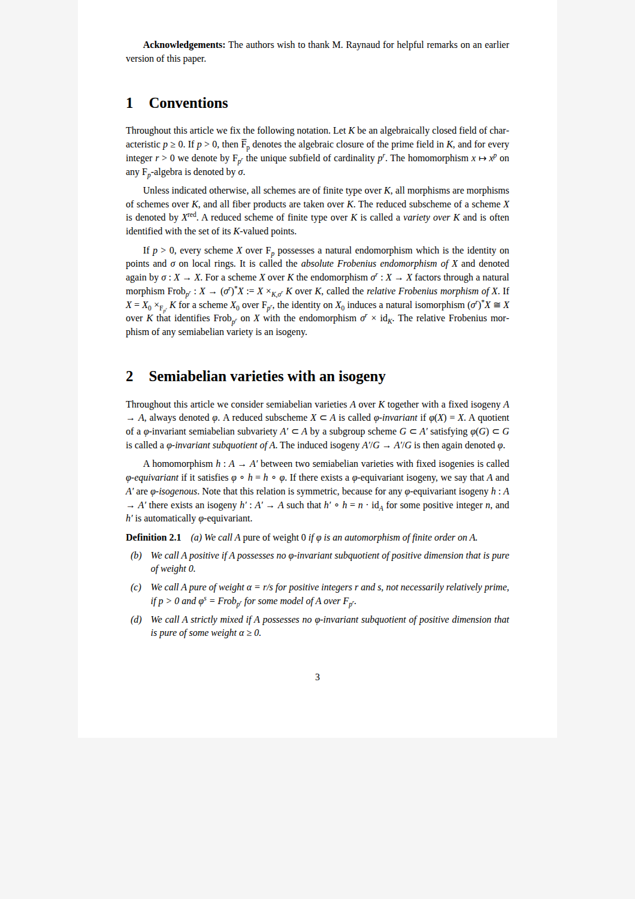Acknowledgements: The authors wish to thank M. Raynaud for helpful remarks on an earlier version of this paper.
1 Conventions
Throughout this article we fix the following notation. Let K be an algebraically closed field of characteristic p ≥ 0. If p > 0, then F̅p denotes the algebraic closure of the prime field in K, and for every integer r > 0 we denote by Fpr the unique subfield of cardinality pr. The homomorphism x ↦ xp on any Fp-algebra is denoted by σ.
Unless indicated otherwise, all schemes are of finite type over K, all morphisms are morphisms of schemes over K, and all fiber products are taken over K. The reduced subscheme of a scheme X is denoted by Xred. A reduced scheme of finite type over K is called a variety over K and is often identified with the set of its K-valued points.
If p > 0, every scheme X over Fp possesses a natural endomorphism which is the identity on points and σ on local rings. It is called the absolute Frobenius endomorphism of X and denoted again by σ : X → X. For a scheme X over K the endomorphism σr : X → X factors through a natural morphism Frobpr : X → (σr)*X := X ×K,σr K over K, called the relative Frobenius morphism of X. If X = X0 ×Fpr K for a scheme X0 over Fpr, the identity on X0 induces a natural isomorphism (σr)*X ≅ X over K that identifies Frobpr on X with the endomorphism σr × idK. The relative Frobenius morphism of any semiabelian variety is an isogeny.
2 Semiabelian varieties with an isogeny
Throughout this article we consider semiabelian varieties A over K together with a fixed isogeny A → A, always denoted φ. A reduced subscheme X ⊂ A is called φ-invariant if φ(X) = X. A quotient of a φ-invariant semiabelian subvariety A′ ⊂ A by a subgroup scheme G ⊂ A′ satisfying φ(G) ⊂ G is called a φ-invariant subquotient of A. The induced isogeny A′/G → A′/G is then again denoted φ.
A homomorphism h : A → A′ between two semiabelian varieties with fixed isogenies is called φ-equivariant if it satisfies φ ∘ h = h ∘ φ. If there exists a φ-equivariant isogeny, we say that A and A′ are φ-isogenous. Note that this relation is symmetric, because for any φ-equivariant isogeny h : A → A′ there exists an isogeny h′ : A′ → A such that h′ ∘ h = n · idA for some positive integer n, and h′ is automatically φ-equivariant.
Definition 2.1 (a) We call A pure of weight 0 if φ is an automorphism of finite order on A.
(b) We call A positive if A possesses no φ-invariant subquotient of positive dimension that is pure of weight 0.
(c) We call A pure of weight α = r/s for positive integers r and s, not necessarily relatively prime, if p > 0 and φs = Frobpr for some model of A over Fpr.
(d) We call A strictly mixed if A possesses no φ-invariant subquotient of positive dimension that is pure of some weight α ≥ 0.
3